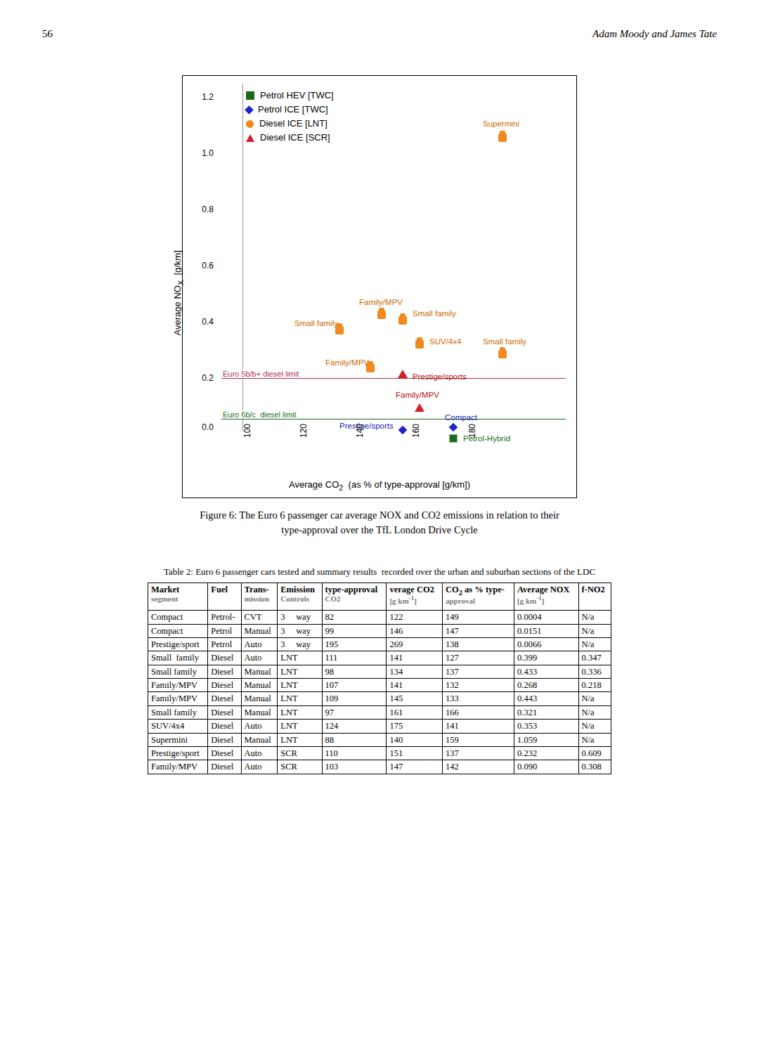56 Adam Moody and James Tate
Petrol HEV [TWC]
Petrol ICE [TWC]
Diesel ICE [LNT]
Diesel ICE [SCR]
Average NOX [g/km]
1.2
1.0
0.8
0.6
0.4
0.2
0.0
Euro 5b/b+ diesel limit
Euro 6b/c diesel limit
Supermini
Family/MPV
Small family
Small family
SUV/4x4
Small family
Family/MPV
Prestige/sports
Family/MPV
Prestige/sports
Compact
Petrol-Hybrid
100
120
140
160
180
Average CO2 (as % of type-approval [g/km])
Figure 6: The Euro 6 passenger car average NOX and CO2 emissions in relation to their type-approval over the TfL London Drive Cycle
Table 2: Euro 6 passenger cars tested and summary results recorded over the urban and suburban sections of the LDC
| Market segment | Fuel | Trans- mission | Emission Controls | type-approval CO2 | verage CO2 [g km -1 ] | CO 2 as % type- approval | Average NOX [g km -1 ] | f-NO2 |
| --- | --- | --- | --- | --- | --- | --- | --- | --- |
| Compact | Petrol- | CVT | 3 way | 82 | 122 | 149 | 0.0004 | N/a |
| Compact | Petrol | Manual | 3 way | 99 | 146 | 147 | 0.0151 | N/a |
| Prestige/sport | Petrol | Auto | 3 way | 195 | 269 | 138 | 0.0066 | N/a |
| Small family | Diesel | Auto | LNT | 111 | 141 | 127 | 0.399 | 0.347 |
| Small family | Diesel | Manual | LNT | 98 | 134 | 137 | 0.433 | 0.336 |
| Family/MPV | Diesel | Manual | LNT | 107 | 141 | 132 | 0.268 | 0.218 |
| Family/MPV | Diesel | Manual | LNT | 109 | 145 | 133 | 0.443 | N/a |
| Small family | Diesel | Manual | LNT | 97 | 161 | 166 | 0.321 | N/a |
| SUV/4x4 | Diesel | Auto | LNT | 124 | 175 | 141 | 0.353 | N/a |
| Supermini | Diesel | Manual | LNT | 88 | 140 | 159 | 1.059 | N/a |
| Prestige/sport | Diesel | Auto | SCR | 110 | 151 | 137 | 0.232 | 0.609 |
| Family/MPV | Diesel | Auto | SCR | 103 | 147 | 142 | 0.090 | 0.308 |